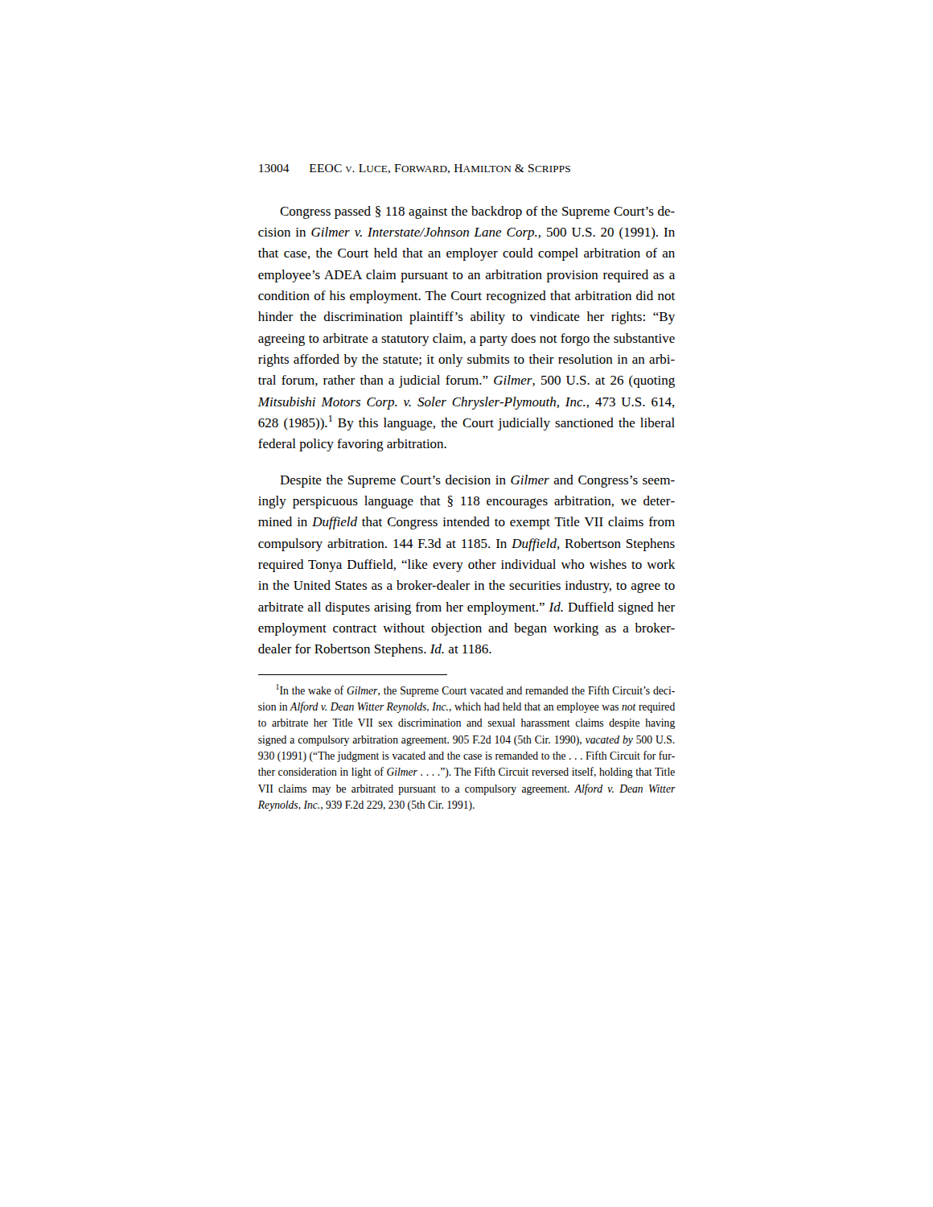13004 EEOC v. LUCE, FORWARD, HAMILTON & SCRIPPS
Congress passed § 118 against the backdrop of the Supreme Court’s decision in Gilmer v. Interstate/Johnson Lane Corp., 500 U.S. 20 (1991). In that case, the Court held that an employer could compel arbitration of an employee’s ADEA claim pursuant to an arbitration provision required as a condition of his employment. The Court recognized that arbitration did not hinder the discrimination plaintiff’s ability to vindicate her rights: “By agreeing to arbitrate a statutory claim, a party does not forgo the substantive rights afforded by the statute; it only submits to their resolution in an arbitral forum, rather than a judicial forum.” Gilmer, 500 U.S. at 26 (quoting Mitsubishi Motors Corp. v. Soler Chrysler-Plymouth, Inc., 473 U.S. 614, 628 (1985)).1 By this language, the Court judicially sanctioned the liberal federal policy favoring arbitration.
Despite the Supreme Court’s decision in Gilmer and Congress’s seemingly perspicuous language that § 118 encourages arbitration, we determined in Duffield that Congress intended to exempt Title VII claims from compulsory arbitration. 144 F.3d at 1185. In Duffield, Robertson Stephens required Tonya Duffield, “like every other individual who wishes to work in the United States as a broker-dealer in the securities industry, to agree to arbitrate all disputes arising from her employment.” Id. Duffield signed her employment contract without objection and began working as a broker-dealer for Robertson Stephens. Id. at 1186.
1In the wake of Gilmer, the Supreme Court vacated and remanded the Fifth Circuit’s decision in Alford v. Dean Witter Reynolds, Inc., which had held that an employee was not required to arbitrate her Title VII sex discrimination and sexual harassment claims despite having signed a compulsory arbitration agreement. 905 F.2d 104 (5th Cir. 1990), vacated by 500 U.S. 930 (1991) (“The judgment is vacated and the case is remanded to the . . . Fifth Circuit for further consideration in light of Gilmer . . . .”). The Fifth Circuit reversed itself, holding that Title VII claims may be arbitrated pursuant to a compulsory agreement. Alford v. Dean Witter Reynolds, Inc., 939 F.2d 229, 230 (5th Cir. 1991).